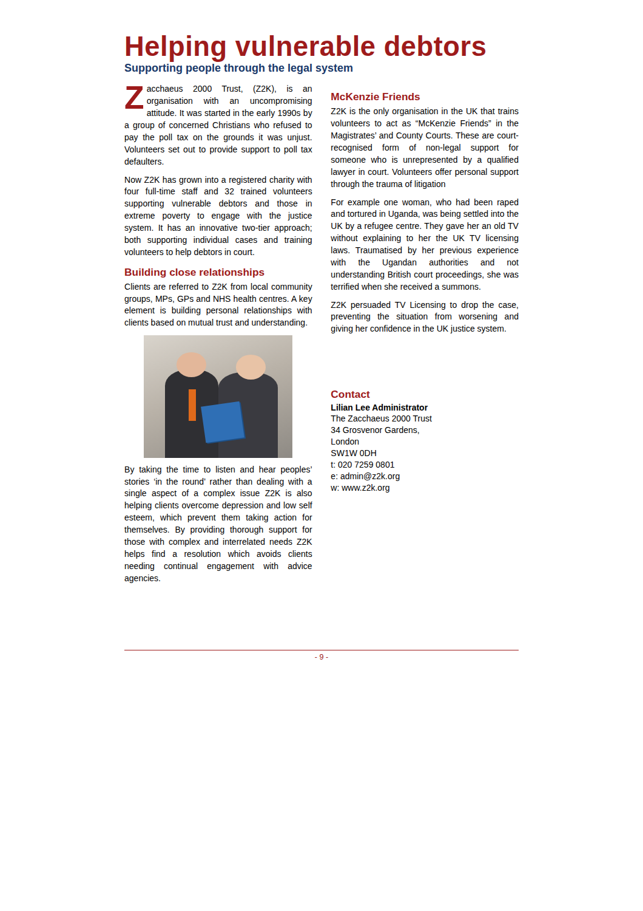Helping vulnerable debtors
Supporting people through the legal system
Zacchaeus 2000 Trust, (Z2K), is an organisation with an uncompromising attitude. It was started in the early 1990s by a group of concerned Christians who refused to pay the poll tax on the grounds it was unjust. Volunteers set out to provide support to poll tax defaulters.
Now Z2K has grown into a registered charity with four full-time staff and 32 trained volunteers supporting vulnerable debtors and those in extreme poverty to engage with the justice system. It has an innovative two-tier approach; both supporting individual cases and training volunteers to help debtors in court.
Building close relationships
Clients are referred to Z2K from local community groups, MPs, GPs and NHS health centres. A key element is building personal relationships with clients based on mutual trust and understanding.
By taking the time to listen and hear peoples’ stories ‘in the round’ rather than dealing with a single aspect of a complex issue Z2K is also helping clients overcome depression and low self esteem, which prevent them taking action for themselves. By providing thorough support for those with complex and interrelated needs Z2K helps find a resolution which avoids clients needing continual engagement with advice agencies.
McKenzie Friends
Z2K is the only organisation in the UK that trains volunteers to act as “McKenzie Friends” in the Magistrates’ and County Courts. These are court-recognised form of non-legal support for someone who is unrepresented by a qualified lawyer in court. Volunteers offer personal support through the trauma of litigation
For example one woman, who had been raped and tortured in Uganda, was being settled into the UK by a refugee centre. They gave her an old TV without explaining to her the UK TV licensing laws. Traumatised by her previous experience with the Ugandan authorities and not understanding British court proceedings, she was terrified when she received a summons.
Z2K persuaded TV Licensing to drop the case, preventing the situation from worsening and giving her confidence in the UK justice system.
Contact
Lilian Lee Administrator
The Zacchaeus 2000 Trust
34 Grosvenor Gardens,
London
SW1W 0DH
t: 020 7259 0801
e: admin@z2k.org
w: www.z2k.org
- 9 -